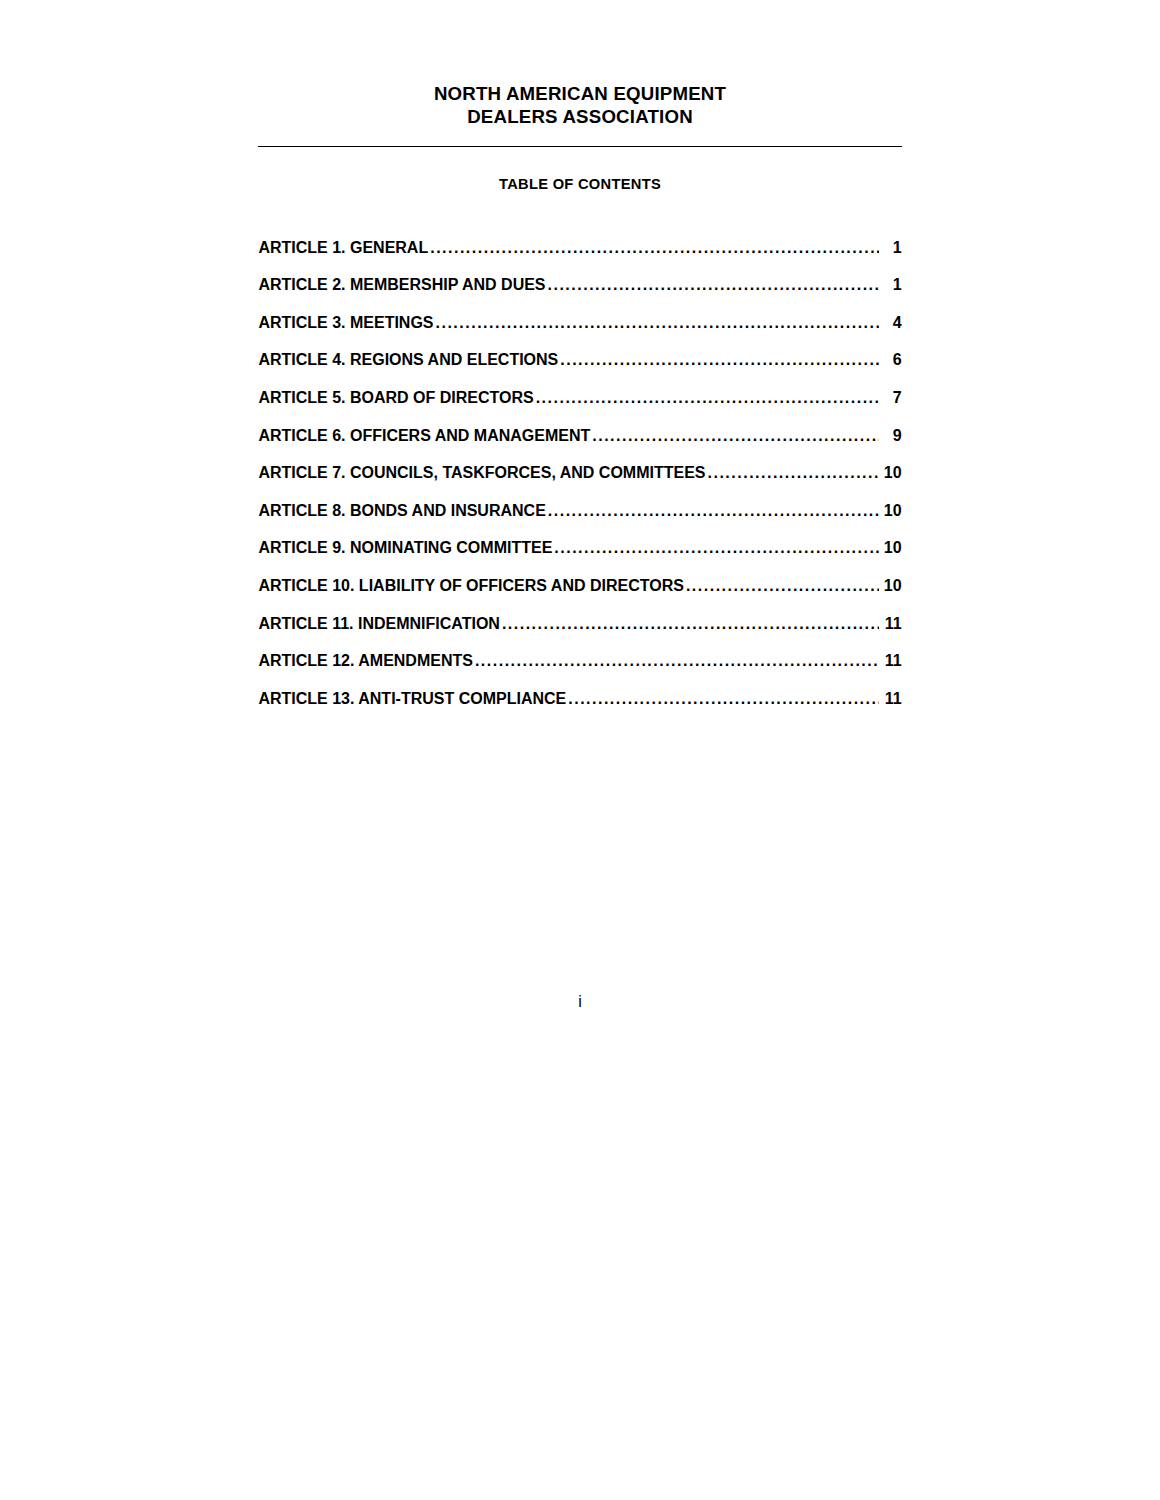NORTH AMERICAN EQUIPMENT
DEALERS ASSOCIATION
TABLE OF CONTENTS
ARTICLE 1. GENERAL .................................................................................................................. 1
ARTICLE 2. MEMBERSHIP AND DUES .......................................................................................... 1
ARTICLE 3. MEETINGS ............................................................................................................... 4
ARTICLE 4. REGIONS AND ELECTIONS ......................................................................................... 6
ARTICLE 5. BOARD OF DIRECTORS .............................................................................................. 7
ARTICLE 6. OFFICERS AND MANAGEMENT .................................................................................... 9
ARTICLE 7. COUNCILS, TASKFORCES, AND COMMITTEES .......................................................... 10
ARTICLE 8. BONDS AND INSURANCE ............................................................................................ 10
ARTICLE 9. NOMINATING COMMITTEE ......................................................................................... 10
ARTICLE 10. LIABILITY OF OFFICERS AND DIRECTORS ............................................................. 10
ARTICLE 11. INDEMNIFICATION ..................................................................................................... 11
ARTICLE 12. AMENDMENTS ............................................................................................................. 11
ARTICLE 13. ANTI-TRUST COMPLIANCE ....................................................................................... 11
i